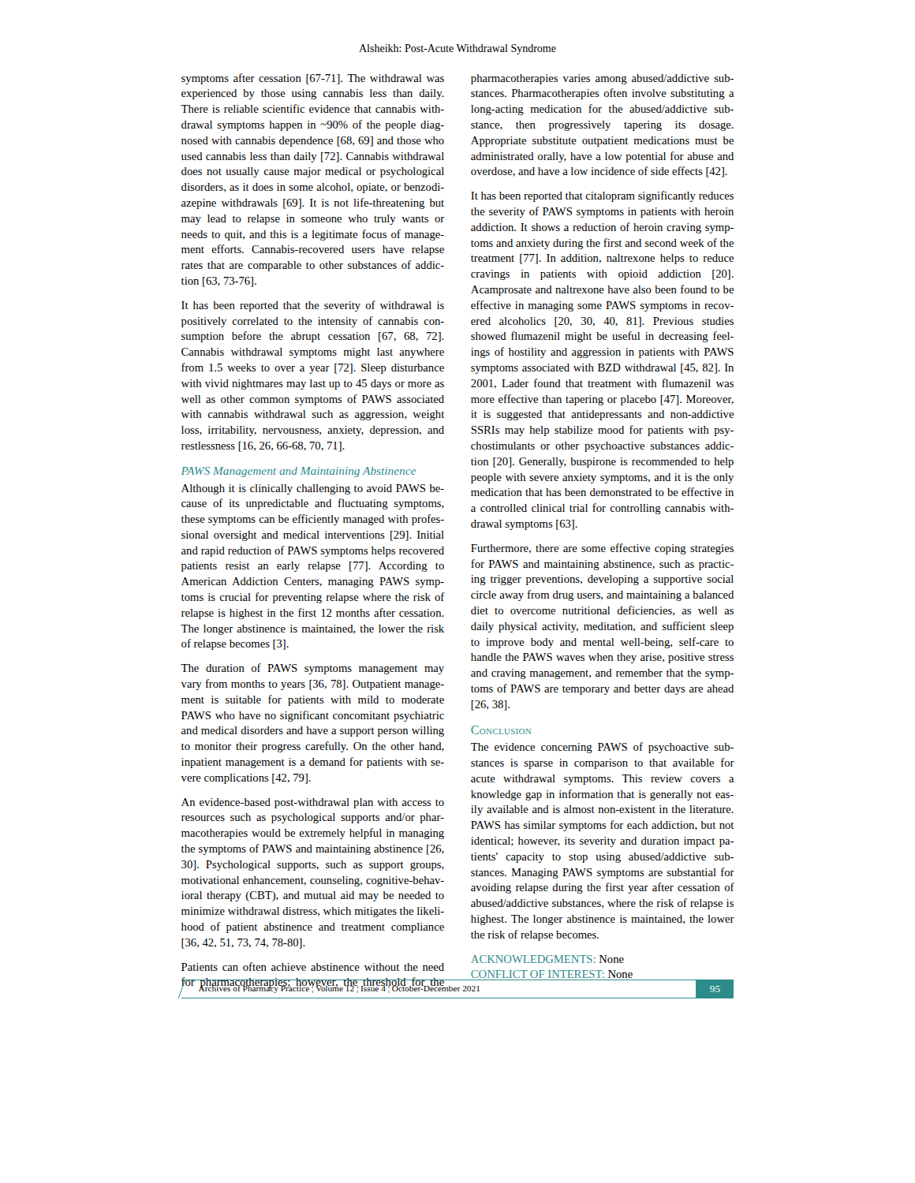Alsheikh: Post-Acute Withdrawal Syndrome
symptoms after cessation [67-71]. The withdrawal was experienced by those using cannabis less than daily. There is reliable scientific evidence that cannabis withdrawal symptoms happen in ~90% of the people diagnosed with cannabis dependence [68, 69] and those who used cannabis less than daily [72]. Cannabis withdrawal does not usually cause major medical or psychological disorders, as it does in some alcohol, opiate, or benzodiazepine withdrawals [69]. It is not life-threatening but may lead to relapse in someone who truly wants or needs to quit, and this is a legitimate focus of management efforts. Cannabis-recovered users have relapse rates that are comparable to other substances of addiction [63, 73-76].
It has been reported that the severity of withdrawal is positively correlated to the intensity of cannabis consumption before the abrupt cessation [67, 68, 72]. Cannabis withdrawal symptoms might last anywhere from 1.5 weeks to over a year [72]. Sleep disturbance with vivid nightmares may last up to 45 days or more as well as other common symptoms of PAWS associated with cannabis withdrawal such as aggression, weight loss, irritability, nervousness, anxiety, depression, and restlessness [16, 26, 66-68, 70, 71].
PAWS Management and Maintaining Abstinence
Although it is clinically challenging to avoid PAWS because of its unpredictable and fluctuating symptoms, these symptoms can be efficiently managed with professional oversight and medical interventions [29]. Initial and rapid reduction of PAWS symptoms helps recovered patients resist an early relapse [77]. According to American Addiction Centers, managing PAWS symptoms is crucial for preventing relapse where the risk of relapse is highest in the first 12 months after cessation. The longer abstinence is maintained, the lower the risk of relapse becomes [3].
The duration of PAWS symptoms management may vary from months to years [36, 78]. Outpatient management is suitable for patients with mild to moderate PAWS who have no significant concomitant psychiatric and medical disorders and have a support person willing to monitor their progress carefully. On the other hand, inpatient management is a demand for patients with severe complications [42, 79].
An evidence-based post-withdrawal plan with access to resources such as psychological supports and/or pharmacotherapies would be extremely helpful in managing the symptoms of PAWS and maintaining abstinence [26, 30]. Psychological supports, such as support groups, motivational enhancement, counseling, cognitive-behavioral therapy (CBT), and mutual aid may be needed to minimize withdrawal distress, which mitigates the likelihood of patient abstinence and treatment compliance [36, 42, 51, 73, 74, 78-80].
Patients can often achieve abstinence without the need for pharmacotherapies; however, the threshold for the pharmacotherapies varies among abused/addictive substances. Pharmacotherapies often involve substituting a long-acting medication for the abused/addictive substance, then progressively tapering its dosage. Appropriate substitute outpatient medications must be administrated orally, have a low potential for abuse and overdose, and have a low incidence of side effects [42].
It has been reported that citalopram significantly reduces the severity of PAWS symptoms in patients with heroin addiction. It shows a reduction of heroin craving symptoms and anxiety during the first and second week of the treatment [77]. In addition, naltrexone helps to reduce cravings in patients with opioid addiction [20]. Acamprosate and naltrexone have also been found to be effective in managing some PAWS symptoms in recovered alcoholics [20, 30, 40, 81]. Previous studies showed flumazenil might be useful in decreasing feelings of hostility and aggression in patients with PAWS symptoms associated with BZD withdrawal [45, 82]. In 2001, Lader found that treatment with flumazenil was more effective than tapering or placebo [47]. Moreover, it is suggested that antidepressants and non-addictive SSRIs may help stabilize mood for patients with psychostimulants or other psychoactive substances addiction [20]. Generally, buspirone is recommended to help people with severe anxiety symptoms, and it is the only medication that has been demonstrated to be effective in a controlled clinical trial for controlling cannabis withdrawal symptoms [63].
Furthermore, there are some effective coping strategies for PAWS and maintaining abstinence, such as practicing trigger preventions, developing a supportive social circle away from drug users, and maintaining a balanced diet to overcome nutritional deficiencies, as well as daily physical activity, meditation, and sufficient sleep to improve body and mental well-being, self-care to handle the PAWS waves when they arise, positive stress and craving management, and remember that the symptoms of PAWS are temporary and better days are ahead [26, 38].
Conclusion
The evidence concerning PAWS of psychoactive substances is sparse in comparison to that available for acute withdrawal symptoms. This review covers a knowledge gap in information that is generally not easily available and is almost non-existent in the literature. PAWS has similar symptoms for each addiction, but not identical; however, its severity and duration impact patients' capacity to stop using abused/addictive substances. Managing PAWS symptoms are substantial for avoiding relapse during the first year after cessation of abused/addictive substances, where the risk of relapse is highest. The longer abstinence is maintained, the lower the risk of relapse becomes.
ACKNOWLEDGMENTS: None
CONFLICT OF INTEREST: None
Archives of Pharmacy Practice ¦ Volume 12 ¦ Issue 4 ¦ October-December 2021
95